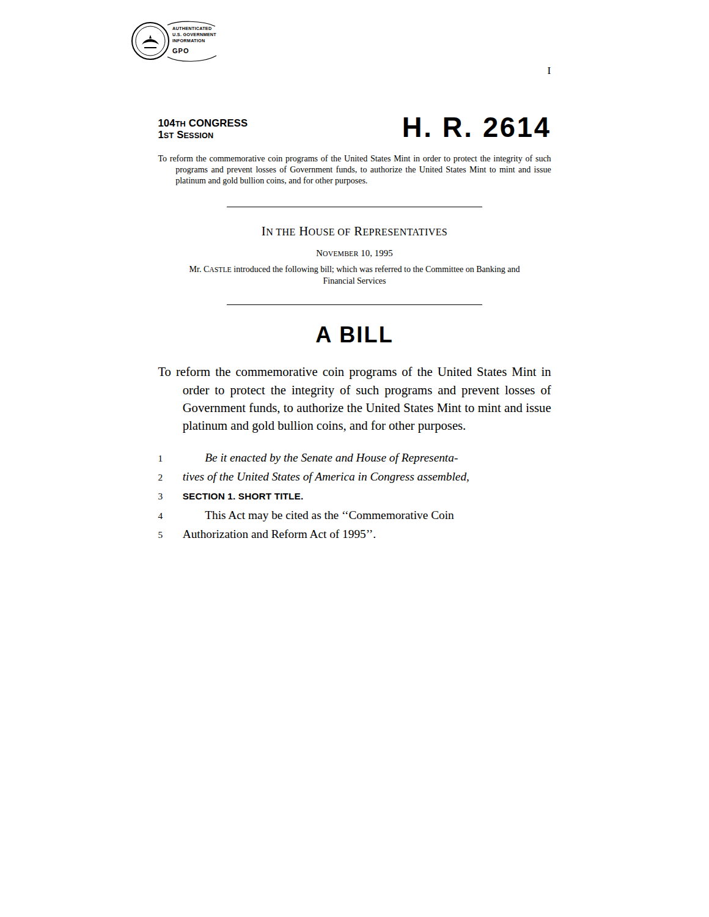AUTHENTICATED U.S. GOVERNMENT INFORMATION GPO
I
104TH CONGRESS
1ST SESSION
H. R. 2614
To reform the commemorative coin programs of the United States Mint in order to protect the integrity of such programs and prevent losses of Government funds, to authorize the United States Mint to mint and issue platinum and gold bullion coins, and for other purposes.
IN THE HOUSE OF REPRESENTATIVES
NOVEMBER 10, 1995
Mr. CASTLE introduced the following bill; which was referred to the Committee on Banking and Financial Services
A BILL
To reform the commemorative coin programs of the United States Mint in order to protect the integrity of such programs and prevent losses of Government funds, to authorize the United States Mint to mint and issue platinum and gold bullion coins, and for other purposes.
1
Be it enacted by the Senate and House of Representa-
2
tives of the United States of America in Congress assembled,
3
SECTION 1. SHORT TITLE.
4
This Act may be cited as the ‘‘Commemorative Coin
5
Authorization and Reform Act of 1995’’.